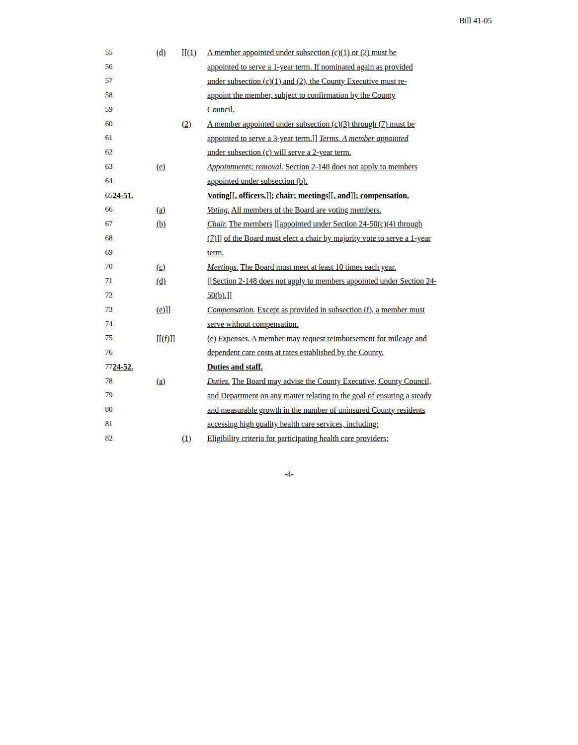Bill 41-05
| 55 | | (d) | [[ (1) | A member appointed under subsection (c)(1) or (2) must be |
| 56 | | | | appointed to serve a 1-year term. If nominated again as provided |
| 57 | | | | under subsection (c)(1) and (2), the County Executive must re- |
| 58 | | | | appoint the member, subject to confirmation by the County |
| 59 | | | | Council. |
| 60 | | | (2) | A member appointed under subsection (c)(3) through (7) must be |
| 61 | | | | appointed to serve a 3-year term. ]] Terms. A member appointed |
| 62 | | | | under subsection (c) will serve a 2-year term. |
| 63 | | (e) | | Appointments; removal. Section 2-148 does not apply to members |
| 64 | | | | appointed under subsection (b). |
| 65 | 24-51. | | | Voting [[ , officers, ]] ; chair; meetings [[ , and ]] ; compensation. |
| 66 | | (a) | | Voting. All members of the Board are voting members. |
| 67 | | (b) | | Chair. The members [[ appointed under Section 24-50(c)(4) through |
| 68 | | | | (7) ]] of the Board must elect a chair by majority vote to serve a 1-year |
| 69 | | | | term. |
| 70 | | (c) | | Meetings. The Board must meet at least 10 times each year. |
| 71 | | (d) | | [[ Section 2-148 does not apply to members appointed under Section 24- |
| 72 | | | | 50(b). ]] |
| 73 | | (e) ]] | | Compensation. Except as provided in subsection (f), a member must |
| 74 | | | | serve without compensation. |
| 75 | | [[ (f) ]] | | (e) Expenses. A member may request reimbursement for mileage and |
| 76 | | | | dependent care costs at rates established by the County. |
| 77 | 24-52. | | | Duties and staff. |
| 78 | | (a) | | Duties. The Board may advise the County Executive, County Council, |
| 79 | | | | and Department on any matter relating to the goal of ensuring a steady |
| 80 | | | | and measurable growth in the number of uninsured County residents |
| 81 | | | | accessing high quality health care services, including: |
| 82 | | | (1) | Eligibility criteria for participating health care providers; |
-4-